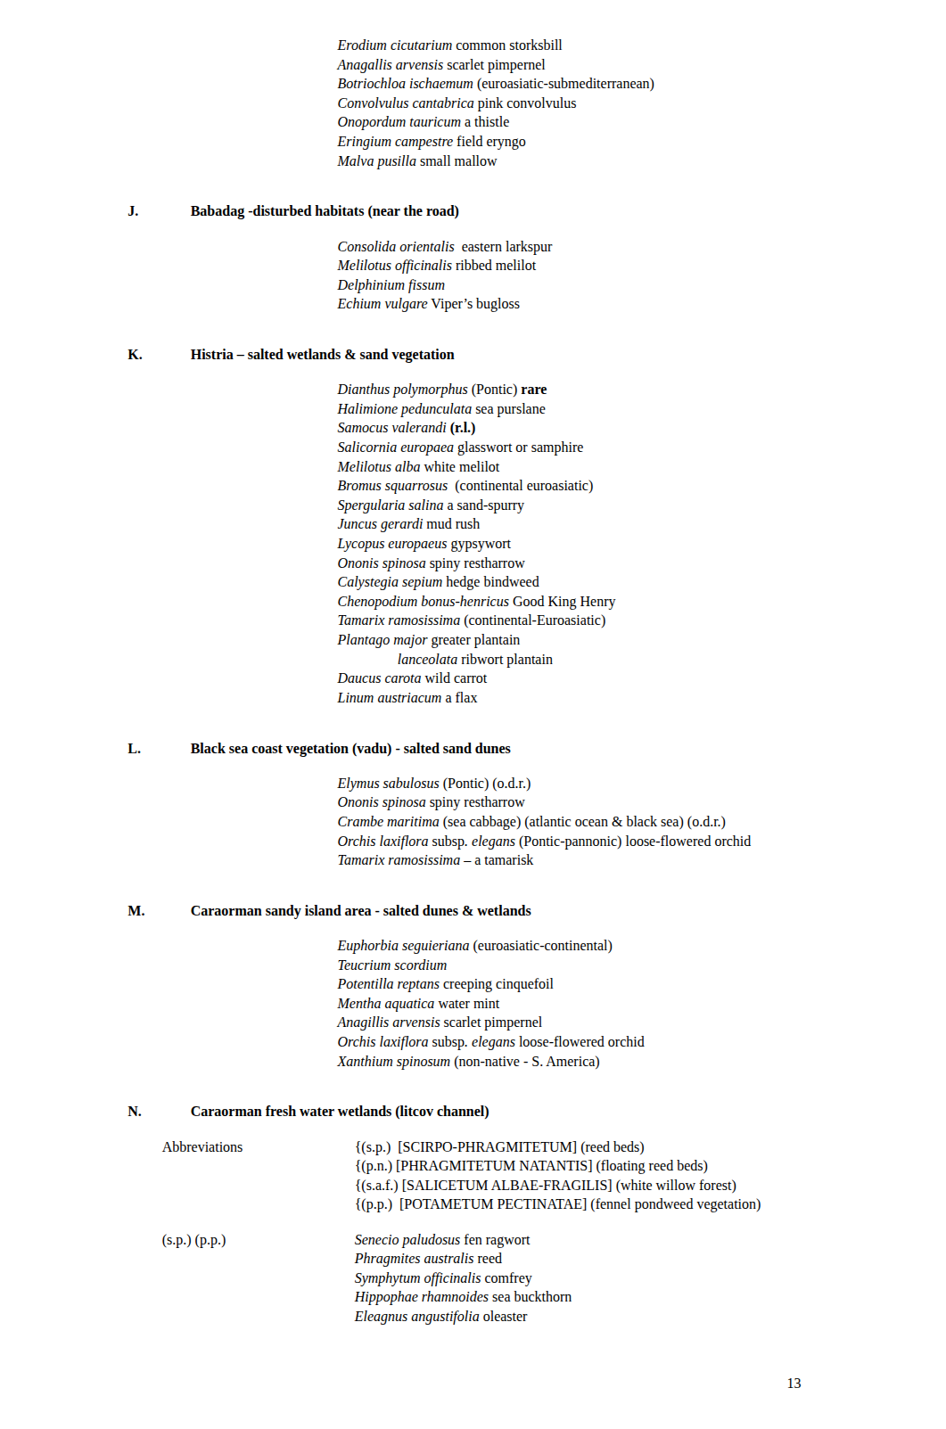Erodium cicutarium common storksbill
Anagallis arvensis scarlet pimpernel
Botriochloa ischaemum (euroasiatic-submediterranean)
Convolvulus cantabrica pink convolvulus
Onopordum tauricum a thistle
Eringium campestre field eryngo
Malva pusilla small mallow
J. Babadag -disturbed habitats (near the road)
Consolida orientalis eastern larkspur
Melilotus officinalis ribbed melilot
Delphinium fissum
Echium vulgare Viper’s bugloss
K. Histria – salted wetlands & sand vegetation
Dianthus polymorphus (Pontic) rare
Halimione pedunculata sea purslane
Samocus valerandi (r.l.)
Salicornia europaea glasswort or samphire
Melilotus alba white melilot
Bromus squarrosus (continental euroasiatic)
Spergularia salina a sand-spurry
Juncus gerardi mud rush
Lycopus europaeus gypsywort
Ononis spinosa spiny restharrow
Calystegia sepium hedge bindweed
Chenopodium bonus-henricus Good King Henry
Tamarix ramosissima (continental-Euroasiatic)
Plantago major greater plantain
lanceolata ribwort plantain
Daucus carota wild carrot
Linum austriacum a flax
L. Black sea coast vegetation (vadu) - salted sand dunes
Elymus sabulosus (Pontic) (o.d.r.)
Ononis spinosa spiny restharrow
Crambe maritima (sea cabbage) (atlantic ocean & black sea) (o.d.r.)
Orchis laxiflora subsp. elegans (Pontic-pannonic) loose-flowered orchid
Tamarix ramosissima – a tamarisk
M. Caraorman sandy island area - salted dunes & wetlands
Euphorbia seguieriana (euroasiatic-continental)
Teucrium scordium
Potentilla reptans creeping cinquefoil
Mentha aquatica water mint
Anagillis arvensis scarlet pimpernel
Orchis laxiflora subsp. elegans loose-flowered orchid
Xanthium spinosum (non-native - S. America)
N. Caraorman fresh water wetlands (litcov channel)
Abbreviations
{(s.p.) [SCIRPO-PHRAGMITETUM] (reed beds)
{(p.n.) [PHRAGMITETUM NATANTIS] (floating reed beds)
{(s.a.f.) [SALICETUM ALBAE-FRAGILIS] (white willow forest)
{(p.p.) [POTAMETUM PECTINATAE] (fennel pondweed vegetation)
(s.p.) (p.p.)
Senecio paludosus fen ragwort
Phragmites australis reed
Symphytum officinalis comfrey
Hippophae rhamnoides sea buckthorn
Eleagnus angustifolia oleaster
13